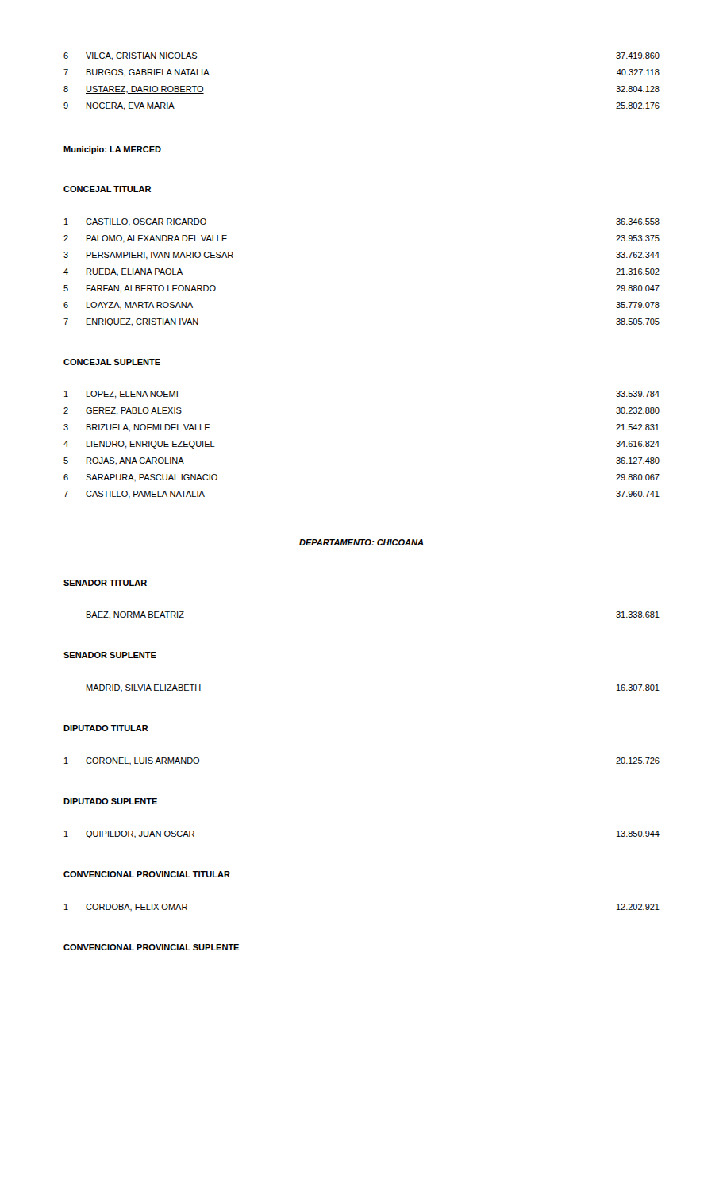6 VILCA, CRISTIAN NICOLAS
37.419.860
7 BURGOS, GABRIELA NATALIA
40.327.118
8 USTAREZ, DARIO ROBERTO
32.804.128
9 NOCERA, EVA MARIA
25.802.176
Municipio: LA MERCED
CONCEJAL TITULAR
1 CASTILLO, OSCAR RICARDO
36.346.558
2 PALOMO, ALEXANDRA DEL VALLE
23.953.375
3 PERSAMPIERI, IVAN MARIO CESAR
33.762.344
4 RUEDA, ELIANA PAOLA
21.316.502
5 FARFAN, ALBERTO LEONARDO
29.880.047
6 LOAYZA, MARTA ROSANA
35.779.078
7 ENRIQUEZ, CRISTIAN IVAN
38.505.705
CONCEJAL SUPLENTE
1 LOPEZ, ELENA NOEMI
33.539.784
2 GEREZ, PABLO ALEXIS
30.232.880
3 BRIZUELA, NOEMI DEL VALLE
21.542.831
4 LIENDRO, ENRIQUE EZEQUIEL
34.616.824
5 ROJAS, ANA CAROLINA
36.127.480
6 SARAPURA, PASCUAL IGNACIO
29.880.067
7 CASTILLO, PAMELA NATALIA
37.960.741
DEPARTAMENTO: CHICOANA
SENADOR TITULAR
BAEZ, NORMA BEATRIZ
31.338.681
SENADOR SUPLENTE
MADRID, SILVIA ELIZABETH
16.307.801
DIPUTADO TITULAR
1 CORONEL, LUIS ARMANDO
20.125.726
DIPUTADO SUPLENTE
1 QUIPILDOR, JUAN OSCAR
13.850.944
CONVENCIONAL PROVINCIAL TITULAR
1 CORDOBA, FELIX OMAR
12.202.921
CONVENCIONAL PROVINCIAL SUPLENTE